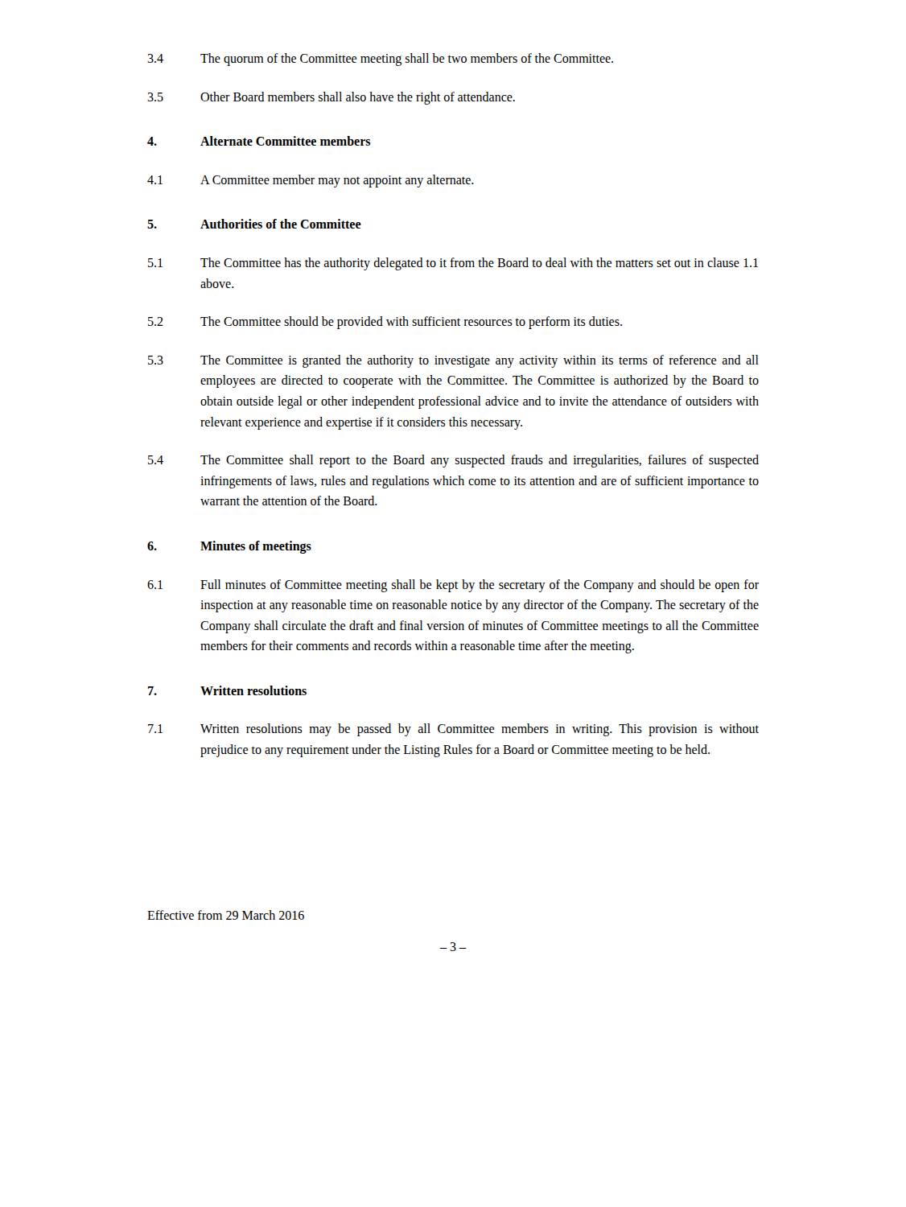3.4
The quorum of the Committee meeting shall be two members of the Committee.
3.5
Other Board members shall also have the right of attendance.
4.
Alternate Committee members
4.1
A Committee member may not appoint any alternate.
5.
Authorities of the Committee
5.1
The Committee has the authority delegated to it from the Board to deal with the matters set out in clause 1.1 above.
5.2
The Committee should be provided with sufficient resources to perform its duties.
5.3
The Committee is granted the authority to investigate any activity within its terms of reference and all employees are directed to cooperate with the Committee. The Committee is authorized by the Board to obtain outside legal or other independent professional advice and to invite the attendance of outsiders with relevant experience and expertise if it considers this necessary.
5.4
The Committee shall report to the Board any suspected frauds and irregularities, failures of suspected infringements of laws, rules and regulations which come to its attention and are of sufficient importance to warrant the attention of the Board.
6.
Minutes of meetings
6.1
Full minutes of Committee meeting shall be kept by the secretary of the Company and should be open for inspection at any reasonable time on reasonable notice by any director of the Company. The secretary of the Company shall circulate the draft and final version of minutes of Committee meetings to all the Committee members for their comments and records within a reasonable time after the meeting.
7.
Written resolutions
7.1
Written resolutions may be passed by all Committee members in writing. This provision is without prejudice to any requirement under the Listing Rules for a Board or Committee meeting to be held.
Effective from 29 March 2016
– 3 –